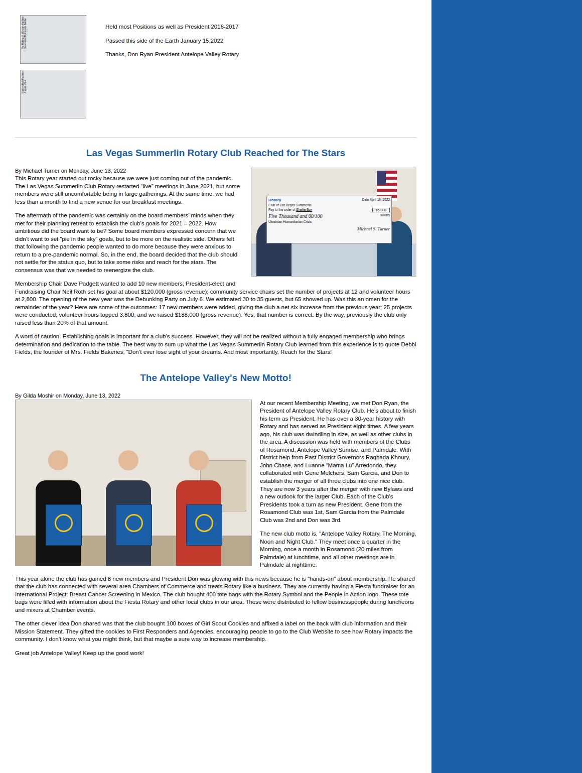The Making of a Dream Machine
Customized Motorcycle Builder
Custom Built Machine
A Work of Art
Held most Positions as well as President 2016-2017
Passed this side of the Earth January 15,2022
Thanks, Don Ryan-President Antelope Valley Rotary
Las Vegas Summerlin Rotary Club Reached for The Stars
Rotary Date April 19, 2022
Club of Las Vegas Summerlin
Pay to the order of ShelterBox $5,000
Five Thousand and 00/100 Dollars
Ukrainian Humanitarian Crisis
Michael S. Turner
By Michael Turner on Monday, June 13, 2022
This Rotary year started out rocky because we were just coming out of the pandemic. The Las Vegas Summerlin Club Rotary restarted “live” meetings in June 2021, but some members were still uncomfortable being in large gatherings. At the same time, we had less than a month to find a new venue for our breakfast meetings.
The aftermath of the pandemic was certainly on the board members’ minds when they met for their planning retreat to establish the club’s goals for 2021 – 2022. How ambitious did the board want to be? Some board members expressed concern that we didn’t want to set “pie in the sky” goals, but to be more on the realistic side. Others felt that following the pandemic people wanted to do more because they were anxious to return to a pre-pandemic normal. So, in the end, the board decided that the club should not settle for the status quo, but to take some risks and reach for the stars. The consensus was that we needed to reenergize the club.
Membership Chair Dave Padgett wanted to add 10 new members; President-elect and Fundraising Chair Neil Roth set his goal at about $120,000 (gross revenue); community service chairs set the number of projects at 12 and volunteer hours at 2,800. The opening of the new year was the Debunking Party on July 6. We estimated 30 to 35 guests, but 65 showed up. Was this an omen for the remainder of the year? Here are some of the outcomes: 17 new members were added, giving the club a net six increase from the previous year; 25 projects were conducted; volunteer hours topped 3,800; and we raised $188,000 (gross revenue). Yes, that number is correct. By the way, previously the club only raised less than 20% of that amount.
A word of caution. Establishing goals is important for a club’s success. However, they will not be realized without a fully engaged membership who brings determination and dedication to the table. The best way to sum up what the Las Vegas Summerlin Rotary Club learned from this experience is to quote Debbi Fields, the founder of Mrs. Fields Bakeries, “Don’t ever lose sight of your dreams. And most importantly, Reach for the Stars!
The Antelope Valley's New Motto!
By Gilda Moshir on Monday, June 13, 2022
At our recent Membership Meeting, we met Don Ryan, the President of Antelope Valley Rotary Club. He’s about to finish his term as President. He has over a 30-year history with Rotary and has served as President eight times. A few years ago, his club was dwindling in size, as well as other clubs in the area. A discussion was held with members of the Clubs of Rosamond, Antelope Valley Sunrise, and Palmdale. With District help from Past District Governors Raghada Khoury, John Chase, and Luanne “Mama Lu” Arredondo, they collaborated with Gene Melchers, Sam Garcia, and Don to establish the merger of all three clubs into one nice club. They are now 3 years after the merger with new Bylaws and a new outlook for the larger Club. Each of the Club's Presidents took a turn as new President. Gene from the Rosamond Club was 1st, Sam Garcia from the Palmdale Club was 2nd and Don was 3rd.
The new club motto is, "Antelope Valley Rotary, The Morning, Noon and Night Club." They meet once a quarter in the Morning, once a month in Rosamond (20 miles from Palmdale) at lunchtime, and all other meetings are in Palmdale at nighttime.
This year alone the club has gained 8 new members and President Don was glowing with this news because he is "hands-on" about membership. He shared that the club has connected with several area Chambers of Commerce and treats Rotary like a business. They are currently having a Fiesta fundraiser for an International Project: Breast Cancer Screening in Mexico. The club bought 400 tote bags with the Rotary Symbol and the People in Action logo. These tote bags were filled with information about the Fiesta Rotary and other local clubs in our area. These were distributed to fellow businesspeople during luncheons and mixers at Chamber events.
The other clever idea Don shared was that the club bought 100 boxes of Girl Scout Cookies and affixed a label on the back with club information and their Mission Statement. They gifted the cookies to First Responders and Agencies, encouraging people to go to the Club Website to see how Rotary impacts the community. I don’t know what you might think, but that maybe a sure way to increase membership.
Great job Antelope Valley! Keep up the good work!